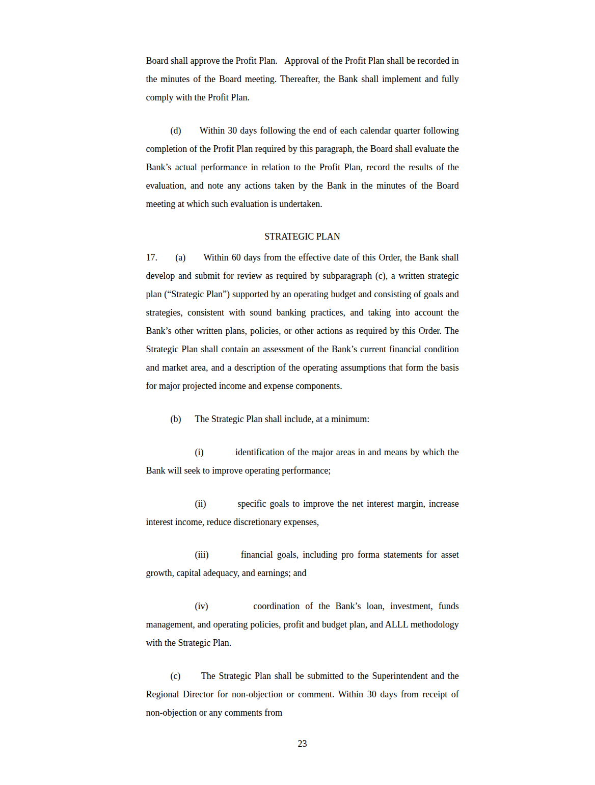Board shall approve the Profit Plan. Approval of the Profit Plan shall be recorded in the minutes of the Board meeting. Thereafter, the Bank shall implement and fully comply with the Profit Plan.
(d) Within 30 days following the end of each calendar quarter following completion of the Profit Plan required by this paragraph, the Board shall evaluate the Bank’s actual performance in relation to the Profit Plan, record the results of the evaluation, and note any actions taken by the Bank in the minutes of the Board meeting at which such evaluation is undertaken.
STRATEGIC PLAN
17. (a) Within 60 days from the effective date of this Order, the Bank shall develop and submit for review as required by subparagraph (c), a written strategic plan (“Strategic Plan”) supported by an operating budget and consisting of goals and strategies, consistent with sound banking practices, and taking into account the Bank’s other written plans, policies, or other actions as required by this Order. The Strategic Plan shall contain an assessment of the Bank’s current financial condition and market area, and a description of the operating assumptions that form the basis for major projected income and expense components.
(b) The Strategic Plan shall include, at a minimum:
(i) identification of the major areas in and means by which the Bank will seek to improve operating performance;
(ii) specific goals to improve the net interest margin, increase interest income, reduce discretionary expenses,
(iii) financial goals, including pro forma statements for asset growth, capital adequacy, and earnings; and
(iv) coordination of the Bank’s loan, investment, funds management, and operating policies, profit and budget plan, and ALLL methodology with the Strategic Plan.
(c) The Strategic Plan shall be submitted to the Superintendent and the Regional Director for non-objection or comment. Within 30 days from receipt of non-objection or any comments from
23